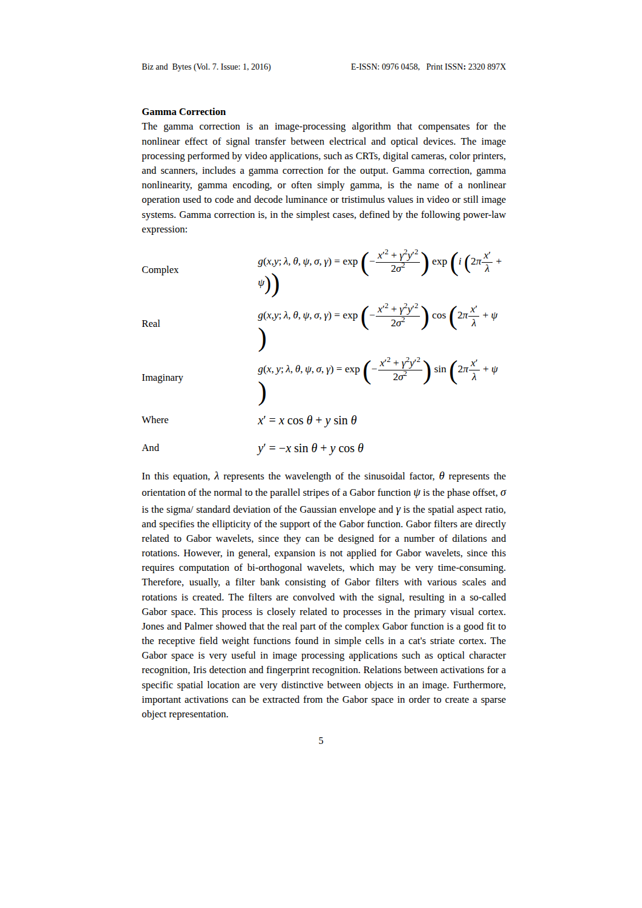Biz and Bytes (Vol. 7. Issue: 1, 2016) E-ISSN: 0976 0458, Print ISSN: 2320 897X
Gamma Correction
The gamma correction is an image-processing algorithm that compensates for the nonlinear effect of signal transfer between electrical and optical devices. The image processing performed by video applications, such as CRTs, digital cameras, color printers, and scanners, includes a gamma correction for the output. Gamma correction, gamma nonlinearity, gamma encoding, or often simply gamma, is the name of a nonlinear operation used to code and decode luminance or tristimulus values in video or still image systems. Gamma correction is, in the simplest cases, defined by the following power-law expression:
Complex
g(x,y; λ, θ, ψ, σ, γ) = exp (−x′2 + γ2y′22σ2) exp (i (2πx′λ + ψ))
Real
g(x,y; λ, θ, ψ, σ, γ) = exp (−x′2 + γ2y′22σ2) cos (2πx′λ + ψ)
Imaginary
g(x, y; λ, θ, ψ, σ, γ) = exp (−x′2 + γ2y′22σ2) sin (2πx′λ + ψ)
Where
x′ = x cos θ + y sin θ
And
y′ = −x sin θ + y cos θ
In this equation, λ represents the wavelength of the sinusoidal factor, θ represents the orientation of the normal to the parallel stripes of a Gabor function ψ is the phase offset, σ is the sigma/ standard deviation of the Gaussian envelope and γ is the spatial aspect ratio, and specifies the ellipticity of the support of the Gabor function. Gabor filters are directly related to Gabor wavelets, since they can be designed for a number of dilations and rotations. However, in general, expansion is not applied for Gabor wavelets, since this requires computation of bi-orthogonal wavelets, which may be very time-consuming. Therefore, usually, a filter bank consisting of Gabor filters with various scales and rotations is created. The filters are convolved with the signal, resulting in a so-called Gabor space. This process is closely related to processes in the primary visual cortex. Jones and Palmer showed that the real part of the complex Gabor function is a good fit to the receptive field weight functions found in simple cells in a cat's striate cortex. The Gabor space is very useful in image processing applications such as optical character recognition, Iris detection and fingerprint recognition. Relations between activations for a specific spatial location are very distinctive between objects in an image. Furthermore, important activations can be extracted from the Gabor space in order to create a sparse object representation.
5